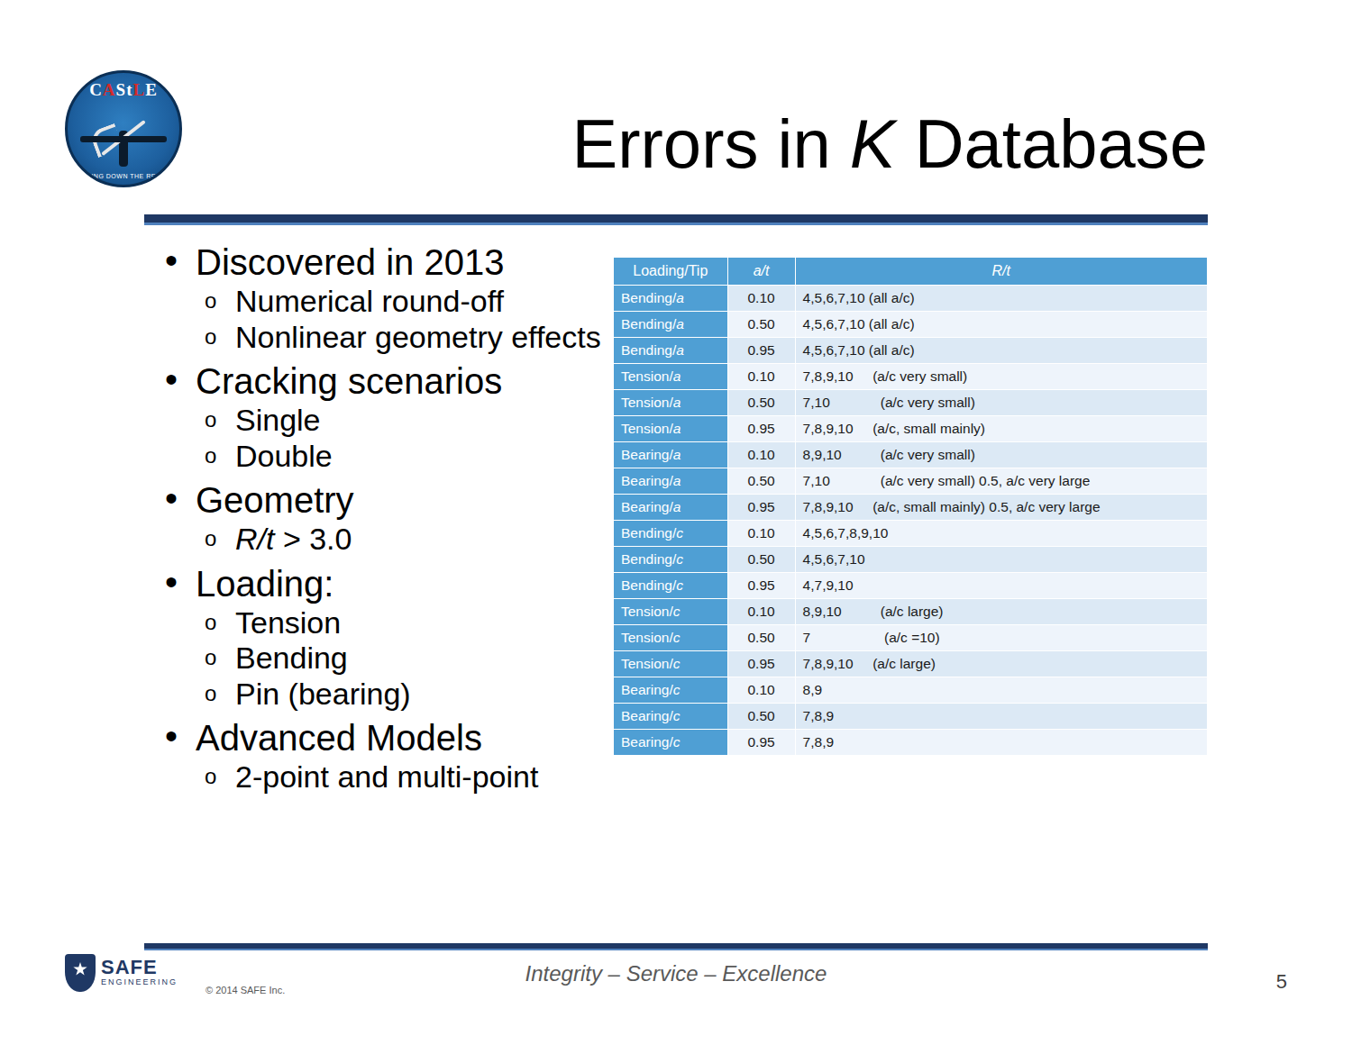CAStLE
CHASING DOWN THE REAPER
Errors in K Database
Discovered in 2013
Numerical round-off
Nonlinear geometry effects
Cracking scenarios
Single
Double
Geometry
R/t > 3.0
Loading:
Tension
Bending
Pin (bearing)
Advanced Models
2-point and multi-point
| Loading/Tip | a/t | R/t |
| --- | --- | --- |
| Bending/ a | 0.10 | 4,5,6,7,10 (all a/c) |
| Bending/ a | 0.50 | 4,5,6,7,10 (all a/c) |
| Bending/ a | 0.95 | 4,5,6,7,10 (all a/c) |
| Tension/ a | 0.10 | 7,8,9,10 (a/c very small) |
| Tension/ a | 0.50 | 7,10 (a/c very small) |
| Tension/ a | 0.95 | 7,8,9,10 (a/c, small mainly) |
| Bearing/ a | 0.10 | 8,9,10 (a/c very small) |
| Bearing/ a | 0.50 | 7,10 (a/c very small) 0.5, a/c very large |
| Bearing/ a | 0.95 | 7,8,9,10 (a/c, small mainly) 0.5, a/c very large |
| Bending/ c | 0.10 | 4,5,6,7,8,9,10 |
| Bending/ c | 0.50 | 4,5,6,7,10 |
| Bending/ c | 0.95 | 4,7,9,10 |
| Tension/ c | 0.10 | 8,9,10 (a/c large) |
| Tension/ c | 0.50 | 7 (a/c =10) |
| Tension/ c | 0.95 | 7,8,9,10 (a/c large) |
| Bearing/ c | 0.10 | 8,9 |
| Bearing/ c | 0.50 | 7,8,9 |
| Bearing/ c | 0.95 | 7,8,9 |
Integrity – Service – Excellence
5
SAFE
ENGINEERING
© 2014 SAFE Inc.